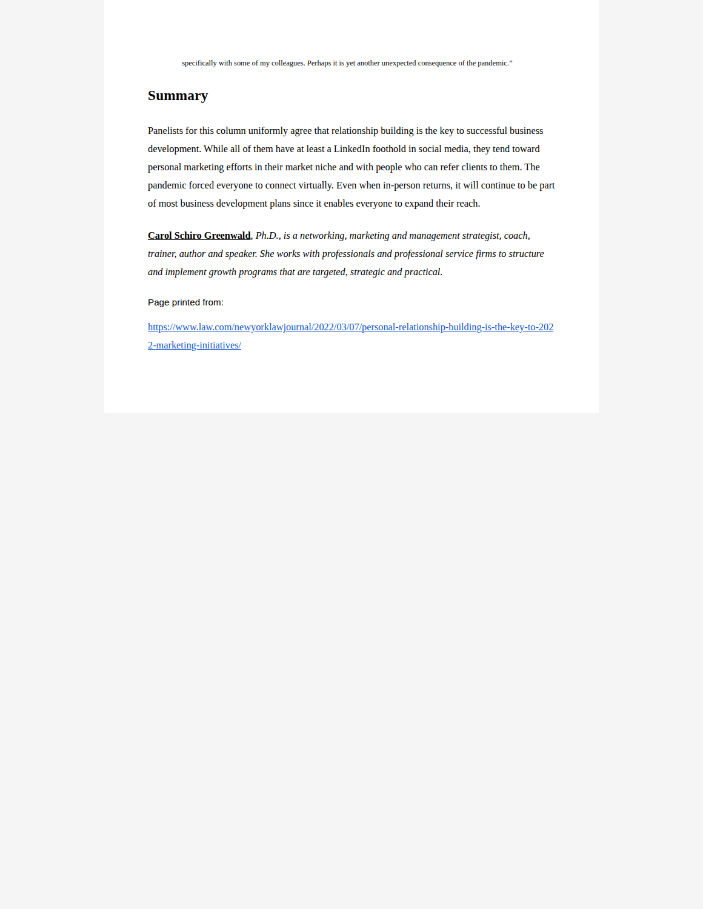specifically with some of my colleagues. Perhaps it is yet another unexpected consequence of the pandemic.”
Summary
Panelists for this column uniformly agree that relationship building is the key to successful business development. While all of them have at least a LinkedIn foothold in social media, they tend toward personal marketing efforts in their market niche and with people who can refer clients to them. The pandemic forced everyone to connect virtually. Even when in-person returns, it will continue to be part of most business development plans since it enables everyone to expand their reach.
Carol Schiro Greenwald, Ph.D., is a networking, marketing and management strategist, coach, trainer, author and speaker. She works with professionals and professional service firms to structure and implement growth programs that are targeted, strategic and practical.
Page printed from:
https://www.law.com/newyorklawjournal/2022/03/07/personal-relationship-building-is-the-key-to-2022-marketing-initiatives/